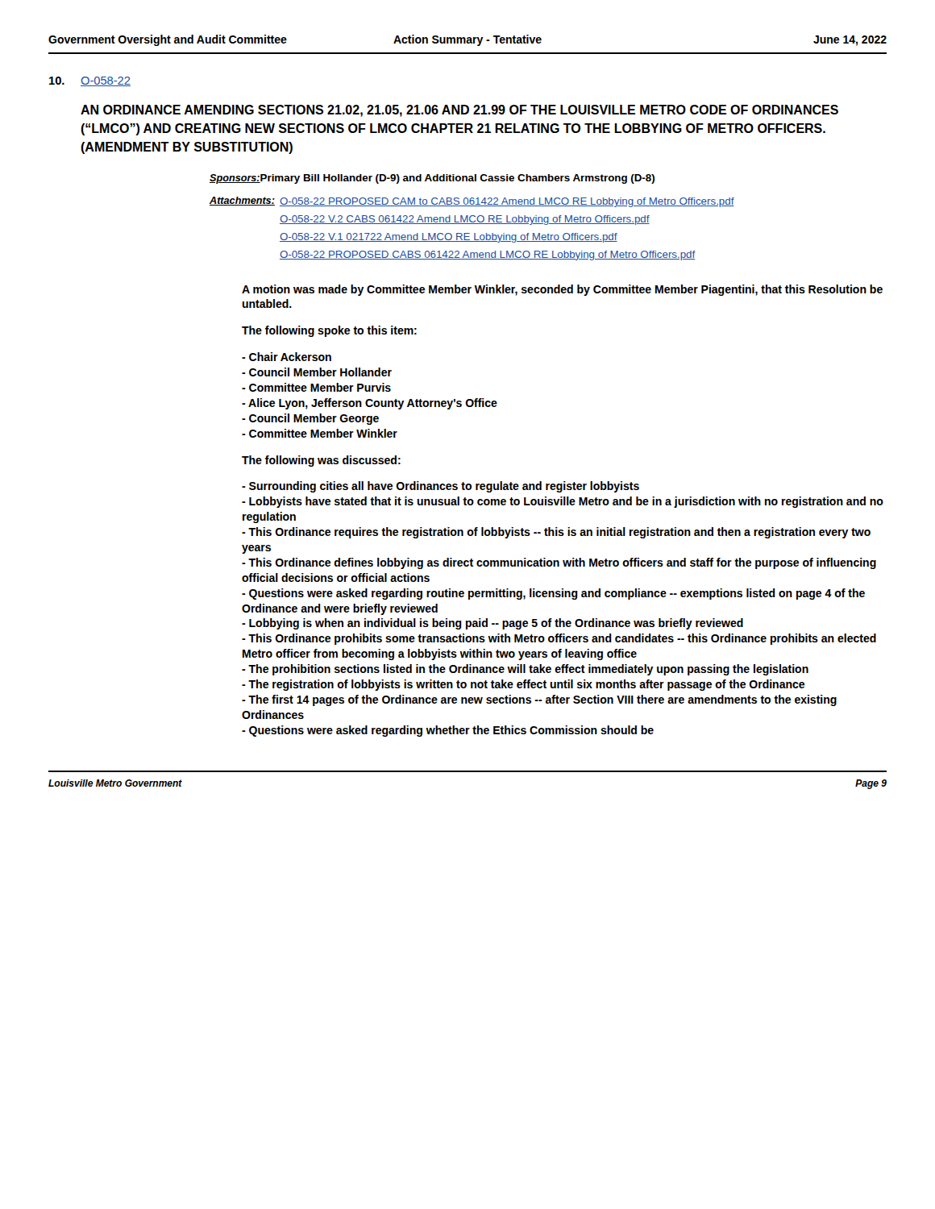Government Oversight and Audit Committee
Action Summary - Tentative
June 14, 2022
10.
O-058-22
AN ORDINANCE AMENDING SECTIONS 21.02, 21.05, 21.06 AND 21.99 OF THE LOUISVILLE METRO CODE OF ORDINANCES (“LMCO”) AND CREATING NEW SECTIONS OF LMCO CHAPTER 21 RELATING TO THE LOBBYING OF METRO OFFICERS. (AMENDMENT BY SUBSTITUTION)
Sponsors: Primary Bill Hollander (D-9) and Additional Cassie Chambers Armstrong (D-8)
Attachments:
O-058-22 PROPOSED CAM to CABS 061422 Amend LMCO RE Lobbying of Metro Officers.pdf
O-058-22 V.2 CABS 061422 Amend LMCO RE Lobbying of Metro Officers.pdf
O-058-22 V.1 021722 Amend LMCO RE Lobbying of Metro Officers.pdf
O-058-22 PROPOSED CABS 061422 Amend LMCO RE Lobbying of Metro Officers.pdf
A motion was made by Committee Member Winkler, seconded by Committee Member Piagentini, that this Resolution be untabled.
The following spoke to this item:
- Chair Ackerson
- Council Member Hollander
- Committee Member Purvis
- Alice Lyon, Jefferson County Attorney's Office
- Council Member George
- Committee Member Winkler
The following was discussed:
- Surrounding cities all have Ordinances to regulate and register lobbyists
- Lobbyists have stated that it is unusual to come to Louisville Metro and be in a jurisdiction with no registration and no regulation
- This Ordinance requires the registration of lobbyists -- this is an initial registration and then a registration every two years
- This Ordinance defines lobbying as direct communication with Metro officers and staff for the purpose of influencing official decisions or official actions
- Questions were asked regarding routine permitting, licensing and compliance -- exemptions listed on page 4 of the Ordinance and were briefly reviewed
- Lobbying is when an individual is being paid -- page 5 of the Ordinance was briefly reviewed
- This Ordinance prohibits some transactions with Metro officers and candidates -- this Ordinance prohibits an elected Metro officer from becoming a lobbyists within two years of leaving office
- The prohibition sections listed in the Ordinance will take effect immediately upon passing the legislation
- The registration of lobbyists is written to not take effect until six months after passage of the Ordinance
- The first 14 pages of the Ordinance are new sections -- after Section VIII there are amendments to the existing Ordinances
- Questions were asked regarding whether the Ethics Commission should be
Louisville Metro Government
Page 9